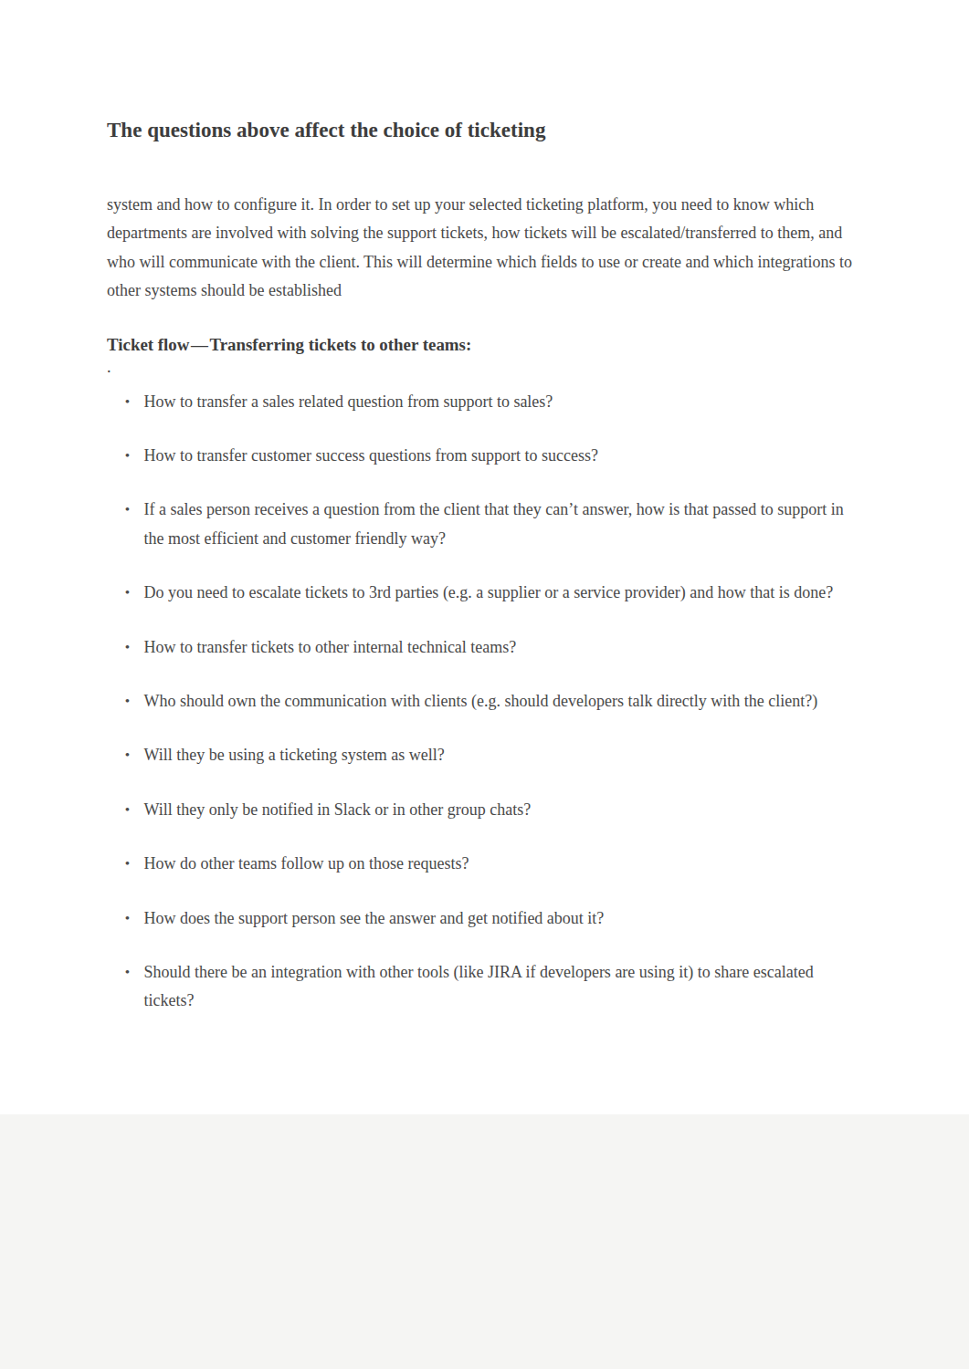The questions above affect the choice of ticketing
system and how to configure it. In order to set up your selected ticketing platform, you need to know which departments are involved with solving the support tickets, how tickets will be escalated/transferred to them, and who will communicate with the client. This will determine which fields to use or create and which integrations to other systems should be established
Ticket flow — Transferring tickets to other teams:
.
How to transfer a sales related question from support to sales?
How to transfer customer success questions from support to success?
If a sales person receives a question from the client that they can’t answer, how is that passed to support in the most efficient and customer friendly way?
Do you need to escalate tickets to 3rd parties (e.g. a supplier or a service provider) and how that is done?
How to transfer tickets to other internal technical teams?
Who should own the communication with clients (e.g. should developers talk directly with the client?)
Will they be using a ticketing system as well?
Will they only be notified in Slack or in other group chats?
How do other teams follow up on those requests?
How does the support person see the answer and get notified about it?
Should there be an integration with other tools (like JIRA if developers are using it) to share escalated tickets?